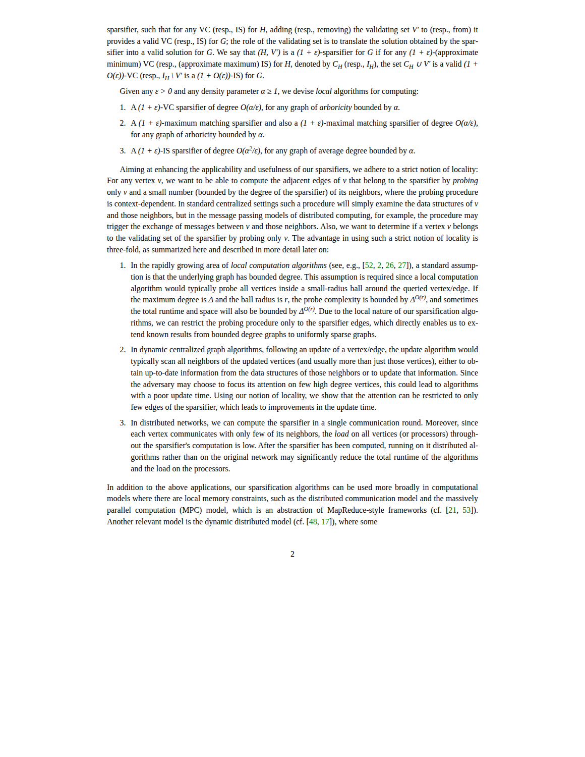sparsifier, such that for any VC (resp., IS) for H, adding (resp., removing) the validating set V′ to (resp., from) it provides a valid VC (resp., IS) for G; the role of the validating set is to translate the solution obtained by the sparsifier into a valid solution for G. We say that (H, V′) is a (1 + ε)-sparsifier for G if for any (1 + ε)-(approximate minimum) VC (resp., (approximate maximum) IS) for H, denoted by CH (resp., IH), the set CH ∪ V′ is a valid (1 + O(ε))-VC (resp., IH \ V′ is a (1 + O(ε))-IS) for G.
Given any ε > 0 and any density parameter α ≥ 1, we devise local algorithms for computing:
A (1 + ε)-VC sparsifier of degree O(α/ε), for any graph of arboricity bounded by α.
A (1 + ε)-maximum matching sparsifier and also a (1 + ε)-maximal matching sparsifier of degree O(α/ε), for any graph of arboricity bounded by α.
A (1 + ε)-IS sparsifier of degree O(α2/ε), for any graph of average degree bounded by α.
Aiming at enhancing the applicability and usefulness of our sparsifiers, we adhere to a strict notion of locality: For any vertex v, we want to be able to compute the adjacent edges of v that belong to the sparsifier by probing only v and a small number (bounded by the degree of the sparsifier) of its neighbors, where the probing procedure is context-dependent. In standard centralized settings such a procedure will simply examine the data structures of v and those neighbors, but in the message passing models of distributed computing, for example, the procedure may trigger the exchange of messages between v and those neighbors. Also, we want to determine if a vertex v belongs to the validating set of the sparsifier by probing only v. The advantage in using such a strict notion of locality is three-fold, as summarized here and described in more detail later on:
In the rapidly growing area of local computation algorithms (see, e.g., [52, 2, 26, 27]), a standard assumption is that the underlying graph has bounded degree. This assumption is required since a local computation algorithm would typically probe all vertices inside a small-radius ball around the queried vertex/edge. If the maximum degree is Δ and the ball radius is r, the probe complexity is bounded by ΔO(r), and sometimes the total runtime and space will also be bounded by ΔO(r). Due to the local nature of our sparsification algorithms, we can restrict the probing procedure only to the sparsifier edges, which directly enables us to extend known results from bounded degree graphs to uniformly sparse graphs.
In dynamic centralized graph algorithms, following an update of a vertex/edge, the update algorithm would typically scan all neighbors of the updated vertices (and usually more than just those vertices), either to obtain up-to-date information from the data structures of those neighbors or to update that information. Since the adversary may choose to focus its attention on few high degree vertices, this could lead to algorithms with a poor update time. Using our notion of locality, we show that the attention can be restricted to only few edges of the sparsifier, which leads to improvements in the update time.
In distributed networks, we can compute the sparsifier in a single communication round. Moreover, since each vertex communicates with only few of its neighbors, the load on all vertices (or processors) throughout the sparsifier's computation is low. After the sparsifier has been computed, running on it distributed algorithms rather than on the original network may significantly reduce the total runtime of the algorithms and the load on the processors.
In addition to the above applications, our sparsification algorithms can be used more broadly in computational models where there are local memory constraints, such as the distributed communication model and the massively parallel computation (MPC) model, which is an abstraction of MapReduce-style frameworks (cf. [21, 53]). Another relevant model is the dynamic distributed model (cf. [48, 17]), where some
2